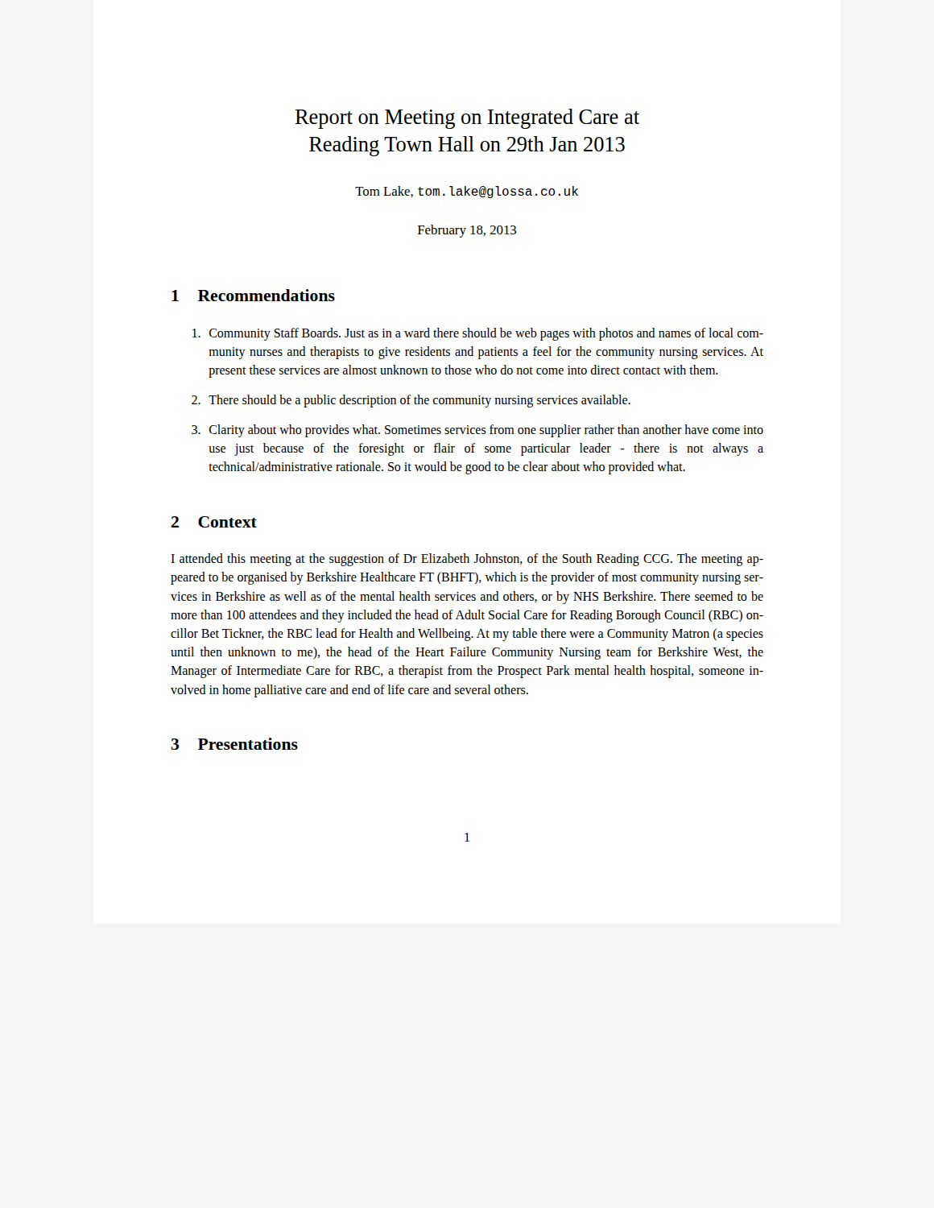Report on Meeting on Integrated Care at
Reading Town Hall on 29th Jan 2013
Tom Lake, tom.lake@glossa.co.uk
February 18, 2013
1 Recommendations
Community Staff Boards. Just as in a ward there should be web pages with photos and names of local community nurses and therapists to give residents and patients a feel for the community nursing services. At present these services are almost unknown to those who do not come into direct contact with them.
There should be a public description of the community nursing services available.
Clarity about who provides what. Sometimes services from one supplier rather than another have come into use just because of the foresight or flair of some particular leader - there is not always a technical/administrative rationale. So it would be good to be clear about who provided what.
2 Context
I attended this meeting at the suggestion of Dr Elizabeth Johnston, of the South Reading CCG. The meeting appeared to be organised by Berkshire Healthcare FT (BHFT), which is the provider of most community nursing services in Berkshire as well as of the mental health services and others, or by NHS Berkshire. There seemed to be more than 100 attendees and they included the head of Adult Social Care for Reading Borough Council (RBC) oncillor Bet Tickner, the RBC lead for Health and Wellbeing. At my table there were a Community Matron (a species until then unknown to me), the head of the Heart Failure Community Nursing team for Berkshire West, the Manager of Intermediate Care for RBC, a therapist from the Prospect Park mental health hospital, someone involved in home palliative care and end of life care and several others.
3 Presentations
1